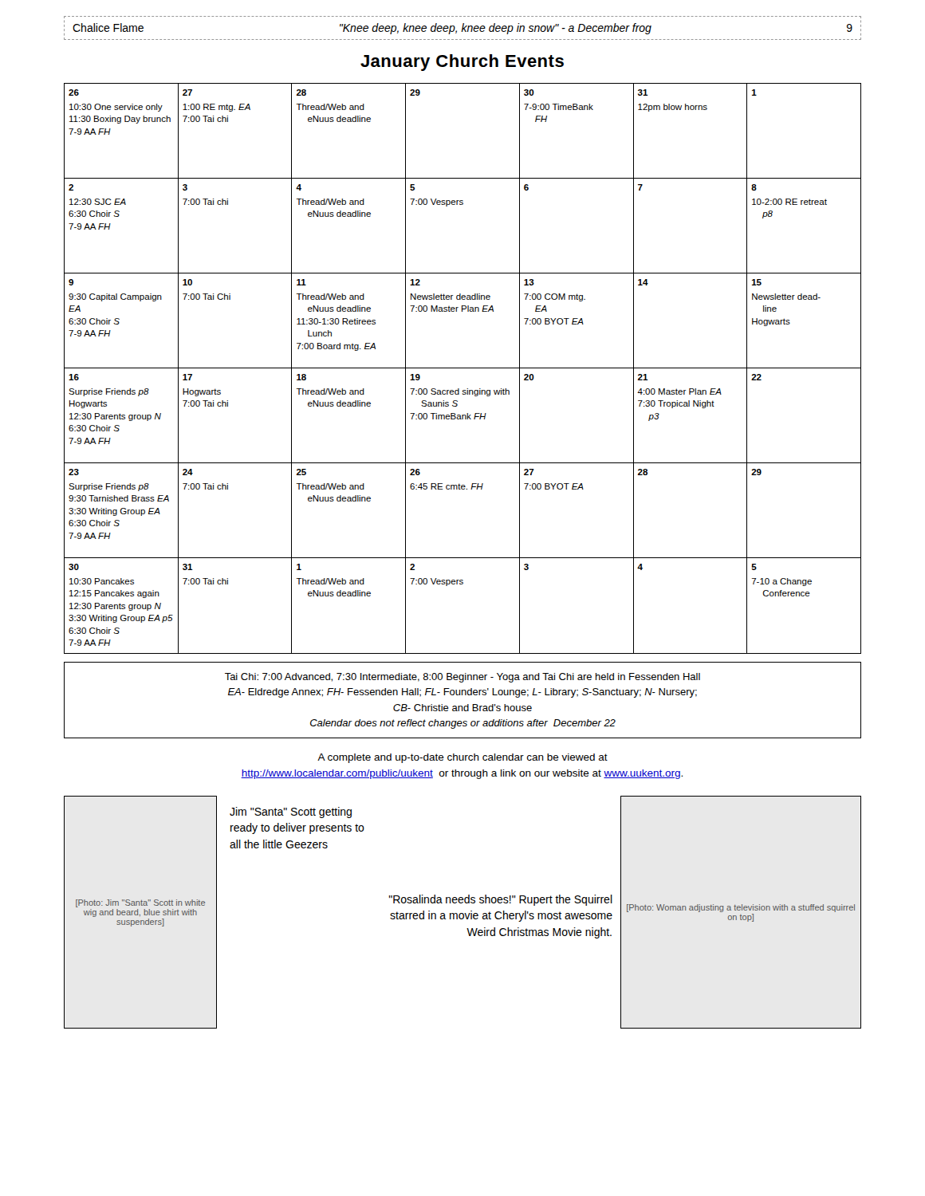Chalice Flame "Knee deep, knee deep, knee deep in snow" - a December frog 9
January Church Events
| 26 10:30 One service only 11:30 Boxing Day brunch 7-9 AA FH | 27 1:00 RE mtg. EA 7:00 Tai chi | 28 Thread/Web and eNuus deadline | 29 | 30 7-9:00 TimeBank FH | 31 12pm blow horns | 1 |
| 2 12:30 SJC EA 6:30 Choir S 7-9 AA FH | 3 7:00 Tai chi | 4 Thread/Web and eNuus deadline | 5 7:00 Vespers | 6 | 7 | 8 10-2:00 RE retreat p8 |
| 9 9:30 Capital Campaign EA 6:30 Choir S 7-9 AA FH | 10 7:00 Tai Chi | 11 Thread/Web and eNuus deadline 11:30-1:30 Retirees Lunch 7:00 Board mtg. EA | 12 Newsletter deadline 7:00 Master Plan EA | 13 7:00 COM mtg. EA 7:00 BYOT EA | 14 | 15 Newsletter dead- line Hogwarts |
| 16 Surprise Friends p8 Hogwarts 12:30 Parents group N 6:30 Choir S 7-9 AA FH | 17 Hogwarts 7:00 Tai chi | 18 Thread/Web and eNuus deadline | 19 7:00 Sacred singing with Saunis S 7:00 TimeBank FH | 20 | 21 4:00 Master Plan EA 7:30 Tropical Night p3 | 22 |
| 23 Surprise Friends p8 9:30 Tarnished Brass EA 3:30 Writing Group EA 6:30 Choir S 7-9 AA FH | 24 7:00 Tai chi | 25 Thread/Web and eNuus deadline | 26 6:45 RE cmte. FH | 27 7:00 BYOT EA | 28 | 29 |
| 30 10:30 Pancakes 12:15 Pancakes again 12:30 Parents group N 3:30 Writing Group EA p5 6:30 Choir S 7-9 AA FH | 31 7:00 Tai chi | 1 Thread/Web and eNuus deadline | 2 7:00 Vespers | 3 | 4 | 5 7-10 a Change Conference |
Tai Chi: 7:00 Advanced, 7:30 Intermediate, 8:00 Beginner - Yoga and Tai Chi are held in Fessenden Hall
EA- Eldredge Annex; FH- Fessenden Hall; FL- Founders' Lounge; L- Library; S-Sanctuary; N- Nursery;
CB- Christie and Brad's house
Calendar does not reflect changes or additions after December 22
A complete and up-to-date church calendar can be viewed at
http://www.localendar.com/public/uukent or through a link on our website at www.uukent.org.
[Photo: Jim "Santa" Scott in white wig and beard, blue shirt with suspenders]
Jim "Santa" Scott getting ready to deliver presents to all the little Geezers
"Rosalinda needs shoes!" Rupert the Squirrel starred in a movie at Cheryl's most awesome Weird Christmas Movie night.
[Photo: Woman adjusting a television with a stuffed squirrel on top]